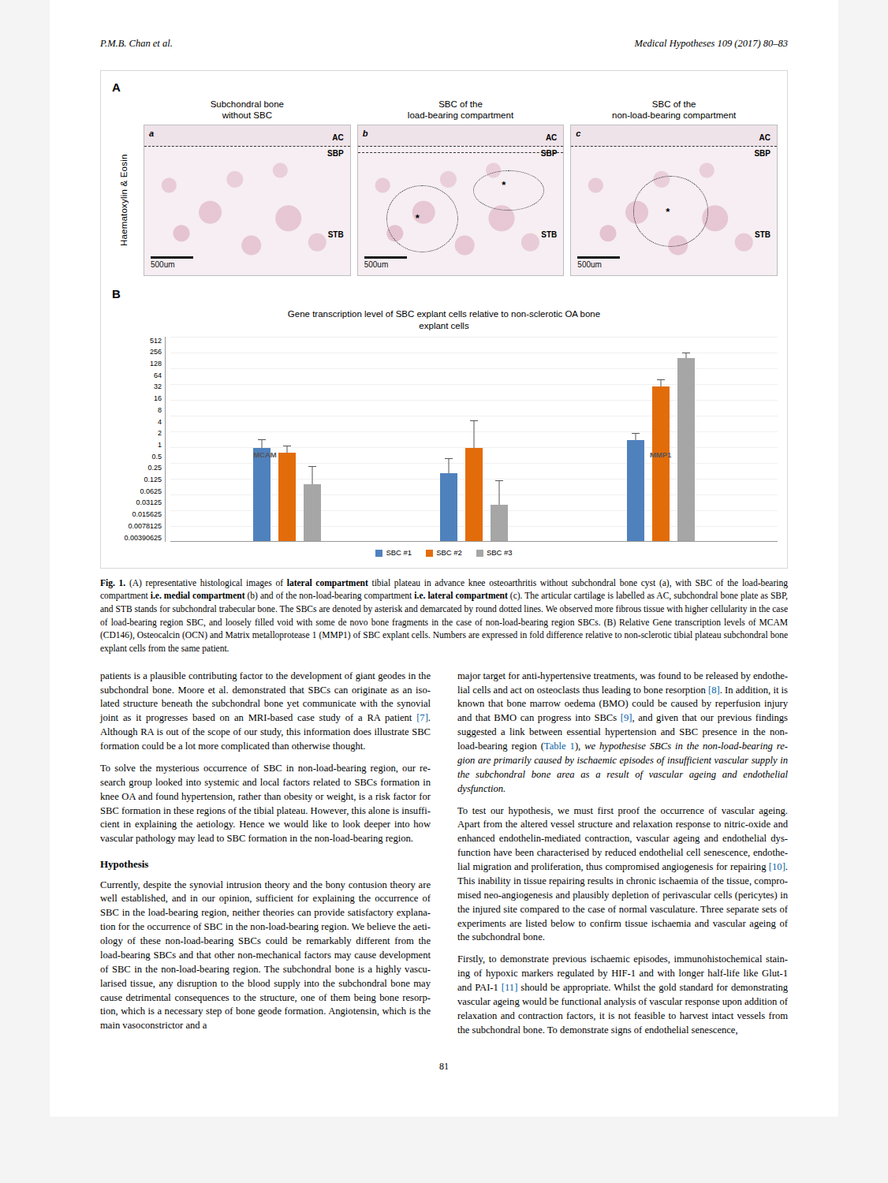P.M.B. Chan et al.
Medical Hypotheses 109 (2017) 80–83
A
Subchondral bone
without SBC
SBC of the
load-bearing compartment
SBC of the
non-load-bearing compartment
Haematoxylin & Eosin
a
AC
SBP
STB
500um
b
AC
SBP
STB
*
*
500um
c
AC
SBP
STB
*
500um
B
Gene transcription level of SBC explant cells relative to non-sclerotic OA bone
explant cells
512
256
128
64
32
16
8
4
2
1
0.5
0.25
0.125
0.0625
0.03125
0.015625
0.0078125
0.00390625
MCAM
OCN
MMP1
SBC #1
SBC #2
SBC #3
Fig. 1. (A) representative histological images of lateral compartment tibial plateau in advance knee osteoarthritis without subchondral bone cyst (a), with SBC of the load-bearing compartment i.e. medial compartment (b) and of the non-load-bearing compartment i.e. lateral compartment (c). The articular cartilage is labelled as AC, subchondral bone plate as SBP, and STB stands for subchondral trabecular bone. The SBCs are denoted by asterisk and demarcated by round dotted lines. We observed more fibrous tissue with higher cellularity in the case of load-bearing region SBC, and loosely filled void with some de novo bone fragments in the case of non-load-bearing region SBCs. (B) Relative Gene transcription levels of MCAM (CD146), Osteocalcin (OCN) and Matrix metalloprotease 1 (MMP1) of SBC explant cells. Numbers are expressed in fold difference relative to non-sclerotic tibial plateau subchondral bone explant cells from the same patient.
patients is a plausible contributing factor to the development of giant geodes in the subchondral bone. Moore et al. demonstrated that SBCs can originate as an isolated structure beneath the subchondral bone yet communicate with the synovial joint as it progresses based on an MRI-based case study of a RA patient [7]. Although RA is out of the scope of our study, this information does illustrate SBC formation could be a lot more complicated than otherwise thought.
To solve the mysterious occurrence of SBC in non-load-bearing region, our research group looked into systemic and local factors related to SBCs formation in knee OA and found hypertension, rather than obesity or weight, is a risk factor for SBC formation in these regions of the tibial plateau. However, this alone is insufficient in explaining the aetiology. Hence we would like to look deeper into how vascular pathology may lead to SBC formation in the non-load-bearing region.
Hypothesis
Currently, despite the synovial intrusion theory and the bony contusion theory are well established, and in our opinion, sufficient for explaining the occurrence of SBC in the load-bearing region, neither theories can provide satisfactory explanation for the occurrence of SBC in the non-load-bearing region. We believe the aetiology of these non-load-bearing SBCs could be remarkably different from the load-bearing SBCs and that other non-mechanical factors may cause development of SBC in the non-load-bearing region. The subchondral bone is a highly vascularised tissue, any disruption to the blood supply into the subchondral bone may cause detrimental consequences to the structure, one of them being bone resorption, which is a necessary step of bone geode formation. Angiotensin, which is the main vasoconstrictor and a
major target for anti-hypertensive treatments, was found to be released by endothelial cells and act on osteoclasts thus leading to bone resorption [8]. In addition, it is known that bone marrow oedema (BMO) could be caused by reperfusion injury and that BMO can progress into SBCs [9], and given that our previous findings suggested a link between essential hypertension and SBC presence in the non-load-bearing region (Table 1), we hypothesise SBCs in the non-load-bearing region are primarily caused by ischaemic episodes of insufficient vascular supply in the subchondral bone area as a result of vascular ageing and endothelial dysfunction.
To test our hypothesis, we must first proof the occurrence of vascular ageing. Apart from the altered vessel structure and relaxation response to nitric-oxide and enhanced endothelin-mediated contraction, vascular ageing and endothelial dysfunction have been characterised by reduced endothelial cell senescence, endothelial migration and proliferation, thus compromised angiogenesis for repairing [10]. This inability in tissue repairing results in chronic ischaemia of the tissue, compromised neo-angiogenesis and plausibly depletion of perivascular cells (pericytes) in the injured site compared to the case of normal vasculature. Three separate sets of experiments are listed below to confirm tissue ischaemia and vascular ageing of the subchondral bone.
Firstly, to demonstrate previous ischaemic episodes, immunohistochemical staining of hypoxic markers regulated by HIF-1 and with longer half-life like Glut-1 and PAI-1 [11] should be appropriate. Whilst the gold standard for demonstrating vascular ageing would be functional analysis of vascular response upon addition of relaxation and contraction factors, it is not feasible to harvest intact vessels from the subchondral bone. To demonstrate signs of endothelial senescence,
81